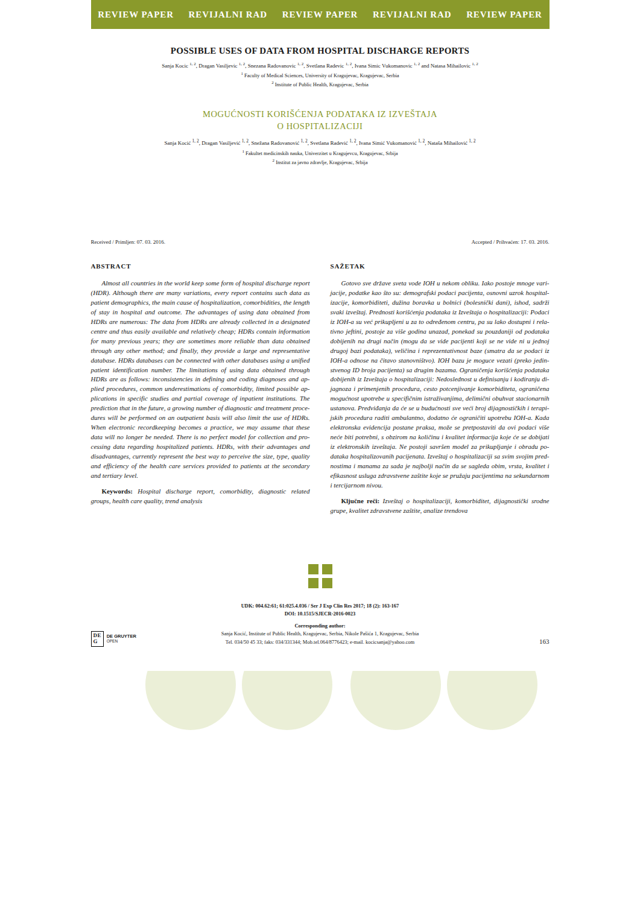REVIEW PAPER REVIJALNI RAD REVIEW PAPER REVIJALNI RAD REVIEW PAPER
Possible Uses of Data from Hospital Discharge Reports
Sanja Kocic 1, 2, Dragan Vasiljevic 1, 2, Snezana Radovanovic 1, 2, Svetlana Radevic 1, 2, Ivana Simic Vukomanovic 1, 2 and Natasa Mihailovic 1, 2
1 Faculty of Medical Sciences, University of Kragujevac, Kragujevac, Serbia
2 Institute of Public Health, Kragujevac, Serbia
Mogućnosti korišćenja podataka iz izveštaja
o hospitalizaciji
Sanja Kocić 1, 2, Dragan Vasiljević 1, 2, Snežana Radovanović 1, 2, Svetlana Radević 1, 2, Ivana Simić Vukomanović 1, 2, Nataša Mihailović 1, 2
1 Fakultet medicinskih nauka, Univerzitet u Kragujevcu, Kragujevac, Srbija
2 Institut za javno zdravlje, Kragujevac, Srbija
Received / Primljen: 07. 03. 2016. Accepted / Prihvaćen: 17. 03. 2016.
Abstract
Almost all countries in the world keep some form of hospital discharge report (HDR). Although there are many variations, every report contains such data as patient demographics, the main cause of hospitalization, comorbidities, the length of stay in hospital and outcome. The advantages of using data obtained from HDRs are numerous: The data from HDRs are already collected in a designated centre and thus easily available and relatively cheap; HDRs contain information for many previous years; they are sometimes more reliable than data obtained through any other method; and finally, they provide a large and representative database. HDRs databases can be connected with other databases using a unified patient identification number. The limitations of using data obtained through HDRs are as follows: inconsistencies in defining and coding diagnoses and applied procedures, common underestimations of comorbidity, limited possible applications in specific studies and partial coverage of inpatient institutions. The prediction that in the future, a growing number of diagnostic and treatment procedures will be performed on an outpatient basis will also limit the use of HDRs. When electronic recordkeeping becomes a practice, we may assume that these data will no longer be needed. There is no perfect model for collection and processing data regarding hospitalized patients. HDRs, with their advantages and disadvantages, currently represent the best way to perceive the size, type, quality and efficiency of the health care services provided to patients at the secondary and tertiary level.
Keywords: Hospital discharge report, comorbidity, diagnostic related groups, health care quality, trend analysis
Sažetak
Gotovo sve države sveta vode IOH u nekom obliku. Iako postoje mnoge varijacije, podatke kao što su: demografski podaci pacijenta, osnovni uzrok hospitalizacije, komorbiditeti, dužina boravka u bolnici (bolesnički dani), ishod, sadrži svaki izveštaj. Prednosti korišćenja podataka iz Izveštaja o hospitalizaciji: Podaci iz IOH-a su već prikupljeni u za to određenom centru, pa su lako dostupni i relativno jeftini, postoje za više godina unazad, ponekad su pouzdaniji od podataka dobijenih na drugi način (mogu da se vide pacijenti koji se ne vide ni u jednoj drugoj bazi podataka), veličina i reprezentativnost baze (smatra da se podaci iz IOH-a odnose na čitavo stanovništvo). IOH bazu je moguce vezati (preko jedinstvenog ID broja pacijenta) sa drugim bazama. Ograničenja korišćenja podataka dobijenih iz Izveštaja o hospitalizaciji: Nedoslednost u definisanju i kodiranju dijagnoza i primenjenih procedura, cesto potcenjivanje komorbiditeta, ograničena mogućnost upotrebe u specifičnim istraživanjima, delimični obuhvat stacionarnih ustanova. Predviđanja da će se u budućnosti sve veći broj dijagnostičkih i terapijskih procedura raditi ambulantno, dodatno će ograničiti upotrebu IOH-a. Kada elektronska evidencija postane praksa, može se pretpostaviti da ovi podaci više neće biti potrebni, s obzirom na količinu i kvalitet informacija koje će se dobijati iz elektronskih izveštaja. Ne postoji savršen model za prikupljanje i obradu podataka hospitalizovanih pacijenata. Izveštaj o hospitalizaciji sa svim svojim prednostima i manama za sada je najbolji način da se sagleda obim, vrsta, kvalitet i efikasnost usluga zdravstvene zaštite koje se pružaju pacijentima na sekundarnom i tercijarnom nivou.
Ključne reči: Izveštaj o hospitalizaciji, komorbiditet, dijagnostički srodne grupe, kvalitet zdravstvene zaštite, analize trendova
UDK: 004.62:61; 61:025.4.036 / Ser J Exp Clin Res 2017; 18 (2): 163-167
DOI: 10.1515/SJECR-2016-0023
Corresponding author:
Sanja Kocić, Institute of Public Health, Kragujevac, Serbia, Nikole Pašića 1, Kragujevac, Serbia
Tel. 034/50 45 33; faks: 034/331344; Mob.tel.064/8776423; e-mail. kocicsanja@yahoo.com
DE
G DE GRUYTEROPEN
163